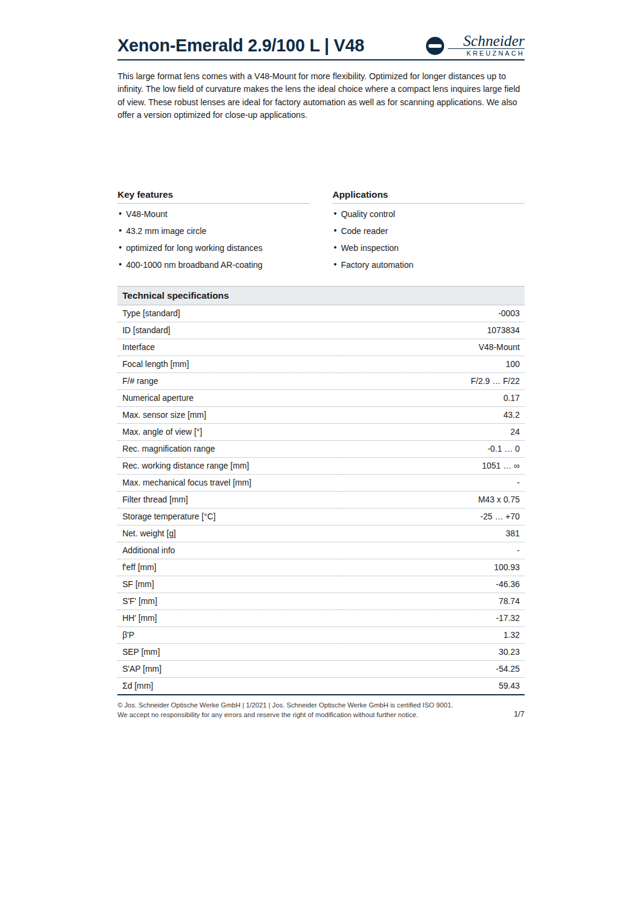Xenon-Emerald 2.9/100 L | V48
Schneider KREUZNACH
This large format lens comes with a V48-Mount for more flexibility. Optimized for longer distances up to infinity. The low field of curvature makes the lens the ideal choice where a compact lens inquires large field of view. These robust lenses are ideal for factory automation as well as for scanning applications. We also offer a version optimized for close-up applications.
Key features
V48-Mount
43.2 mm image circle
optimized for long working distances
400-1000 nm broadband AR-coating
Applications
Quality control
Code reader
Web inspection
Factory automation
Technical specifications
| Type [standard] | -0003 |
| ID [standard] | 1073834 |
| Interface | V48-Mount |
| Focal length [mm] | 100 |
| F/# range | F/2.9 … F/22 |
| Numerical aperture | 0.17 |
| Max. sensor size [mm] | 43.2 |
| Max. angle of view [°] | 24 |
| Rec. magnification range | -0.1 … 0 |
| Rec. working distance range [mm] | 1051 … ∞ |
| Max. mechanical focus travel [mm] | - |
| Filter thread [mm] | M43 x 0.75 |
| Storage temperature [°C] | -25 … +70 |
| Net. weight [g] | 381 |
| Additional info | - |
| f'eff [mm] | 100.93 |
| SF [mm] | -46.36 |
| S'F' [mm] | 78.74 |
| HH' [mm] | -17.32 |
| β'P | 1.32 |
| SEP [mm] | 30.23 |
| S'AP [mm] | -54.25 |
| Σd [mm] | 59.43 |
© Jos. Schneider Optische Werke GmbH | 1/2021 | Jos. Schneider Optische Werke GmbH is certified ISO 9001.
We accept no responsibility for any errors and reserve the right of modification without further notice.
1/7